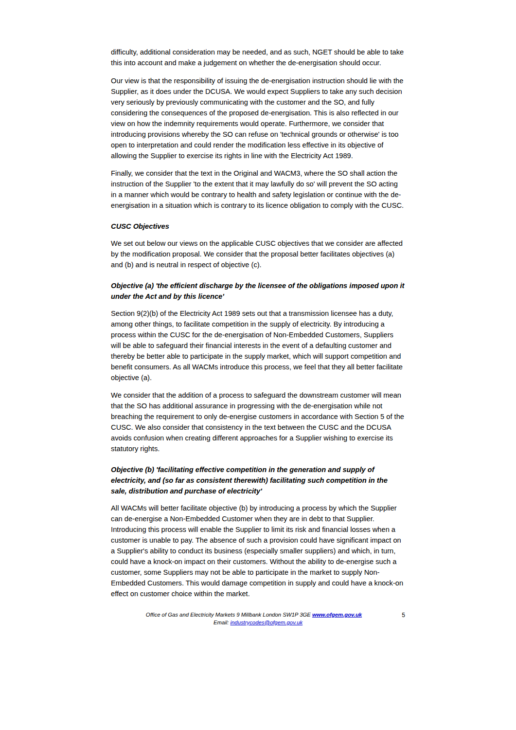difficulty, additional consideration may be needed, and as such, NGET should be able to take this into account and make a judgement on whether the de-energisation should occur.
Our view is that the responsibility of issuing the de-energisation instruction should lie with the Supplier, as it does under the DCUSA. We would expect Suppliers to take any such decision very seriously by previously communicating with the customer and the SO, and fully considering the consequences of the proposed de-energisation. This is also reflected in our view on how the indemnity requirements would operate. Furthermore, we consider that introducing provisions whereby the SO can refuse on 'technical grounds or otherwise' is too open to interpretation and could render the modification less effective in its objective of allowing the Supplier to exercise its rights in line with the Electricity Act 1989.
Finally, we consider that the text in the Original and WACM3, where the SO shall action the instruction of the Supplier 'to the extent that it may lawfully do so' will prevent the SO acting in a manner which would be contrary to health and safety legislation or continue with the de-energisation in a situation which is contrary to its licence obligation to comply with the CUSC.
CUSC Objectives
We set out below our views on the applicable CUSC objectives that we consider are affected by the modification proposal. We consider that the proposal better facilitates objectives (a) and (b) and is neutral in respect of objective (c).
Objective (a) 'the efficient discharge by the licensee of the obligations imposed upon it under the Act and by this licence'
Section 9(2)(b) of the Electricity Act 1989 sets out that a transmission licensee has a duty, among other things, to facilitate competition in the supply of electricity. By introducing a process within the CUSC for the de-energisation of Non-Embedded Customers, Suppliers will be able to safeguard their financial interests in the event of a defaulting customer and thereby be better able to participate in the supply market, which will support competition and benefit consumers. As all WACMs introduce this process, we feel that they all better facilitate objective (a).
We consider that the addition of a process to safeguard the downstream customer will mean that the SO has additional assurance in progressing with the de-energisation while not breaching the requirement to only de-energise customers in accordance with Section 5 of the CUSC. We also consider that consistency in the text between the CUSC and the DCUSA avoids confusion when creating different approaches for a Supplier wishing to exercise its statutory rights.
Objective (b) 'facilitating effective competition in the generation and supply of electricity, and (so far as consistent therewith) facilitating such competition in the sale, distribution and purchase of electricity'
All WACMs will better facilitate objective (b) by introducing a process by which the Supplier can de-energise a Non-Embedded Customer when they are in debt to that Supplier. Introducing this process will enable the Supplier to limit its risk and financial losses when a customer is unable to pay. The absence of such a provision could have significant impact on a Supplier's ability to conduct its business (especially smaller suppliers) and which, in turn, could have a knock-on impact on their customers. Without the ability to de-energise such a customer, some Suppliers may not be able to participate in the market to supply Non-Embedded Customers. This would damage competition in supply and could have a knock-on effect on customer choice within the market.
5
Office of Gas and Electricity Markets 9 Millbank London SW1P 3GE www.ofgem.gov.uk
Email: industrycodes@ofgem.gov.uk